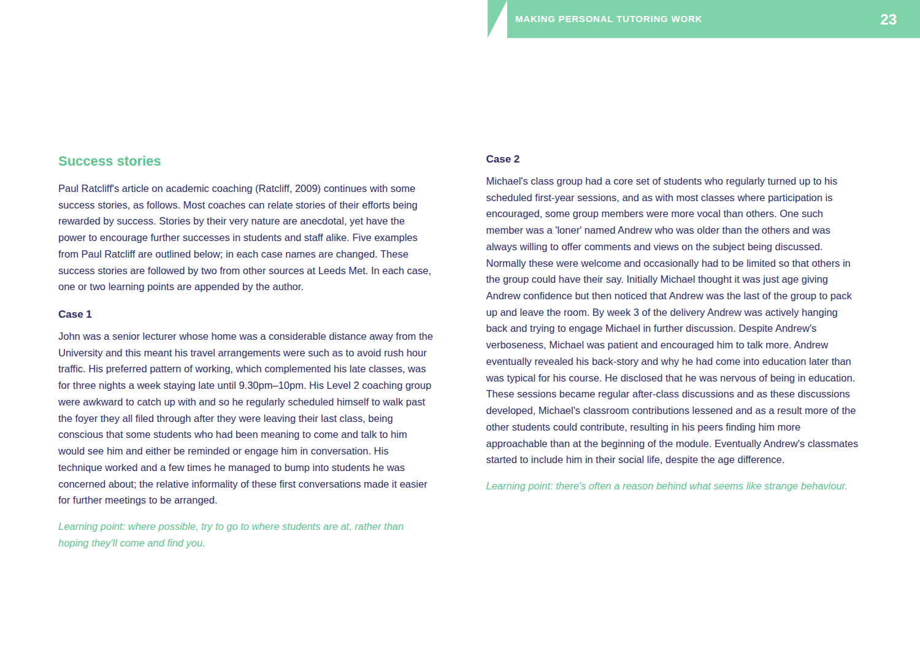Making Personal Tutoring Work
23
Success stories
Paul Ratcliff's article on academic coaching (Ratcliff, 2009) continues with some success stories, as follows. Most coaches can relate stories of their efforts being rewarded by success. Stories by their very nature are anecdotal, yet have the power to encourage further successes in students and staff alike. Five examples from Paul Ratcliff are outlined below; in each case names are changed. These success stories are followed by two from other sources at Leeds Met. In each case, one or two learning points are appended by the author.
Case 1
John was a senior lecturer whose home was a considerable distance away from the University and this meant his travel arrangements were such as to avoid rush hour traffic. His preferred pattern of working, which complemented his late classes, was for three nights a week staying late until 9.30pm–10pm. His Level 2 coaching group were awkward to catch up with and so he regularly scheduled himself to walk past the foyer they all filed through after they were leaving their last class, being conscious that some students who had been meaning to come and talk to him would see him and either be reminded or engage him in conversation. His technique worked and a few times he managed to bump into students he was concerned about; the relative informality of these first conversations made it easier for further meetings to be arranged.
Learning point: where possible, try to go to where students are at, rather than hoping they'll come and find you.
Case 2
Michael's class group had a core set of students who regularly turned up to his scheduled first-year sessions, and as with most classes where participation is encouraged, some group members were more vocal than others. One such member was a 'loner' named Andrew who was older than the others and was always willing to offer comments and views on the subject being discussed. Normally these were welcome and occasionally had to be limited so that others in the group could have their say. Initially Michael thought it was just age giving Andrew confidence but then noticed that Andrew was the last of the group to pack up and leave the room. By week 3 of the delivery Andrew was actively hanging back and trying to engage Michael in further discussion. Despite Andrew's verboseness, Michael was patient and encouraged him to talk more. Andrew eventually revealed his back-story and why he had come into education later than was typical for his course. He disclosed that he was nervous of being in education. These sessions became regular after-class discussions and as these discussions developed, Michael's classroom contributions lessened and as a result more of the other students could contribute, resulting in his peers finding him more approachable than at the beginning of the module. Eventually Andrew's classmates started to include him in their social life, despite the age difference.
Learning point: there's often a reason behind what seems like strange behaviour.